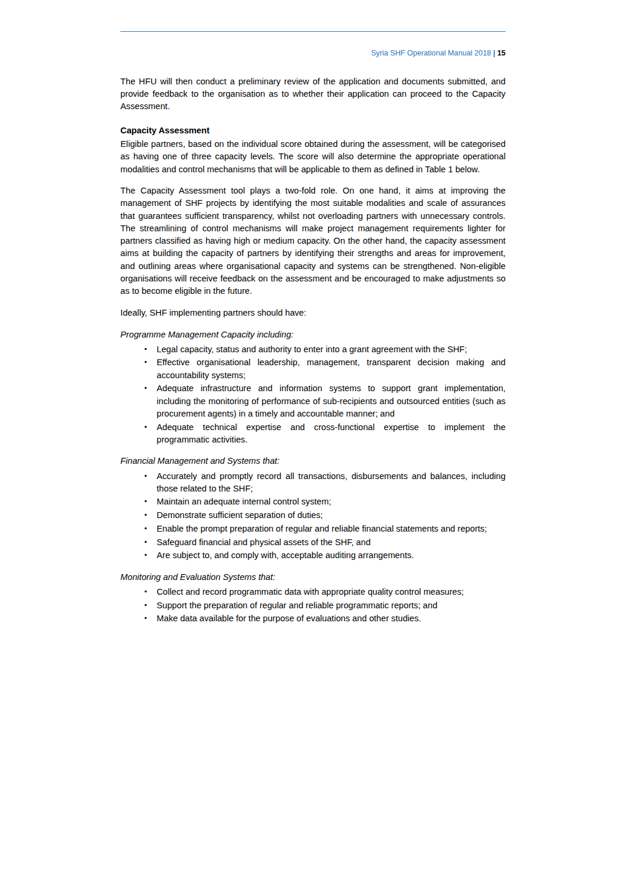Syria SHF Operational Manual 2018 | 15
The HFU will then conduct a preliminary review of the application and documents submitted, and provide feedback to the organisation as to whether their application can proceed to the Capacity Assessment.
Capacity Assessment
Eligible partners, based on the individual score obtained during the assessment, will be categorised as having one of three capacity levels. The score will also determine the appropriate operational modalities and control mechanisms that will be applicable to them as defined in Table 1 below.
The Capacity Assessment tool plays a two-fold role. On one hand, it aims at improving the management of SHF projects by identifying the most suitable modalities and scale of assurances that guarantees sufficient transparency, whilst not overloading partners with unnecessary controls. The streamlining of control mechanisms will make project management requirements lighter for partners classified as having high or medium capacity. On the other hand, the capacity assessment aims at building the capacity of partners by identifying their strengths and areas for improvement, and outlining areas where organisational capacity and systems can be strengthened. Non-eligible organisations will receive feedback on the assessment and be encouraged to make adjustments so as to become eligible in the future.
Ideally, SHF implementing partners should have:
Programme Management Capacity including:
Legal capacity, status and authority to enter into a grant agreement with the SHF;
Effective organisational leadership, management, transparent decision making and accountability systems;
Adequate infrastructure and information systems to support grant implementation, including the monitoring of performance of sub-recipients and outsourced entities (such as procurement agents) in a timely and accountable manner; and
Adequate technical expertise and cross-functional expertise to implement the programmatic activities.
Financial Management and Systems that:
Accurately and promptly record all transactions, disbursements and balances, including those related to the SHF;
Maintain an adequate internal control system;
Demonstrate sufficient separation of duties;
Enable the prompt preparation of regular and reliable financial statements and reports;
Safeguard financial and physical assets of the SHF, and
Are subject to, and comply with, acceptable auditing arrangements.
Monitoring and Evaluation Systems that:
Collect and record programmatic data with appropriate quality control measures;
Support the preparation of regular and reliable programmatic reports; and
Make data available for the purpose of evaluations and other studies.